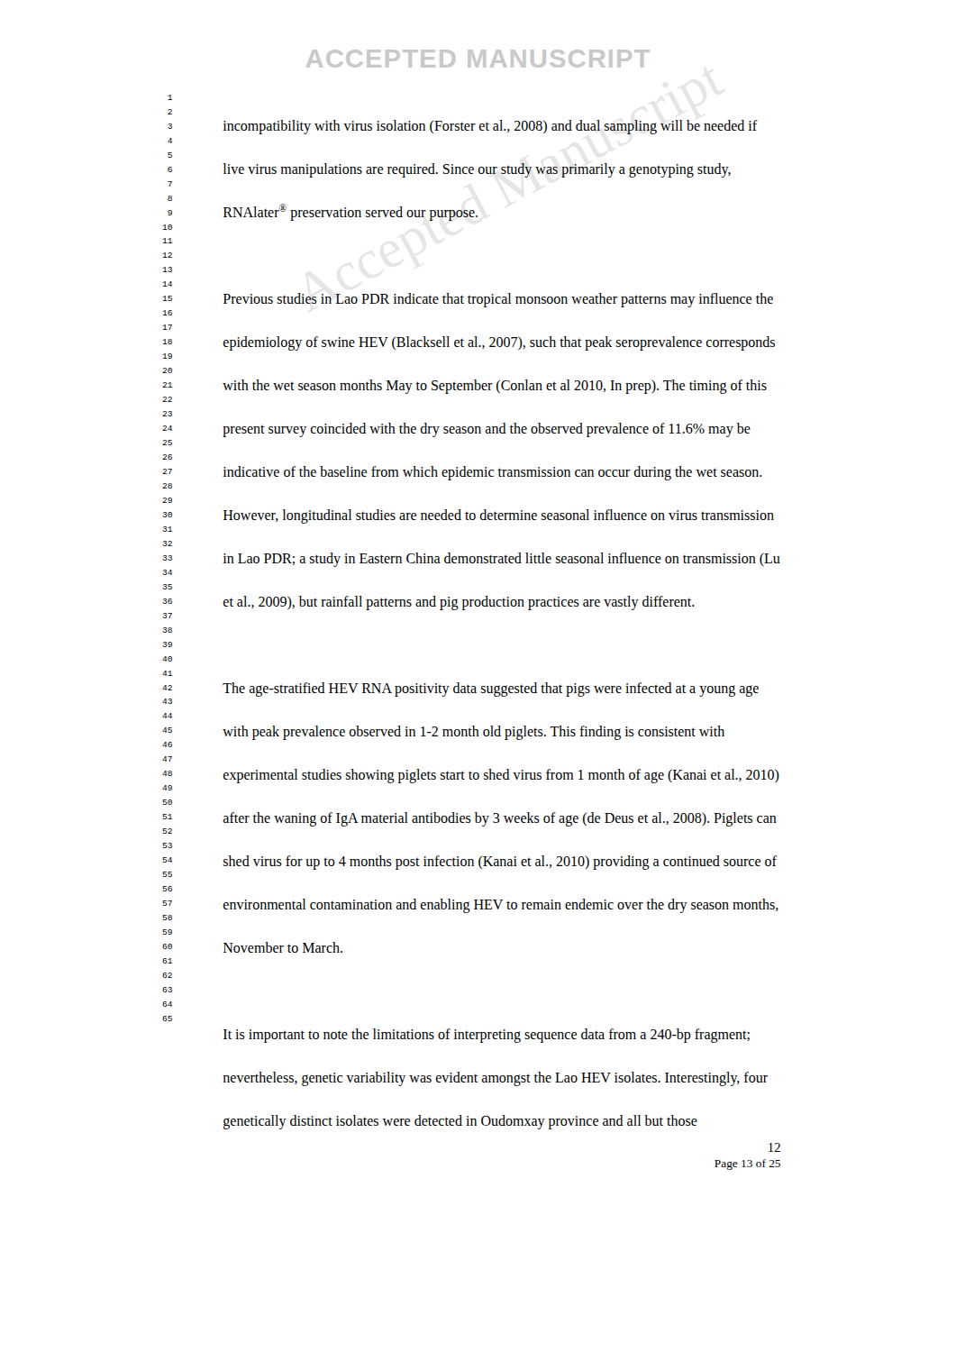ACCEPTED MANUSCRIPT
Accepted Manuscript
1
2
3
4
5
6
7
8
9
10
11
12
13
14
15
16
17
18
19
20
21
22
23
24
25
26
27
28
29
30
31
32
33
34
35
36
37
38
39
40
41
42
43
44
45
46
47
48
49
50
51
52
53
54
55
56
57
58
59
60
61
62
63
64
65
incompatibility with virus isolation (Forster et al., 2008) and dual sampling will be needed if live virus manipulations are required. Since our study was primarily a genotyping study, RNAlater® preservation served our purpose.
Previous studies in Lao PDR indicate that tropical monsoon weather patterns may influence the epidemiology of swine HEV (Blacksell et al., 2007), such that peak seroprevalence corresponds with the wet season months May to September (Conlan et al 2010, In prep). The timing of this present survey coincided with the dry season and the observed prevalence of 11.6% may be indicative of the baseline from which epidemic transmission can occur during the wet season. However, longitudinal studies are needed to determine seasonal influence on virus transmission in Lao PDR; a study in Eastern China demonstrated little seasonal influence on transmission (Lu et al., 2009), but rainfall patterns and pig production practices are vastly different.
The age-stratified HEV RNA positivity data suggested that pigs were infected at a young age with peak prevalence observed in 1-2 month old piglets. This finding is consistent with experimental studies showing piglets start to shed virus from 1 month of age (Kanai et al., 2010) after the waning of IgA material antibodies by 3 weeks of age (de Deus et al., 2008). Piglets can shed virus for up to 4 months post infection (Kanai et al., 2010) providing a continued source of environmental contamination and enabling HEV to remain endemic over the dry season months, November to March.
It is important to note the limitations of interpreting sequence data from a 240-bp fragment; nevertheless, genetic variability was evident amongst the Lao HEV isolates. Interestingly, four genetically distinct isolates were detected in Oudomxay province and all but those
12
Page 13 of 25